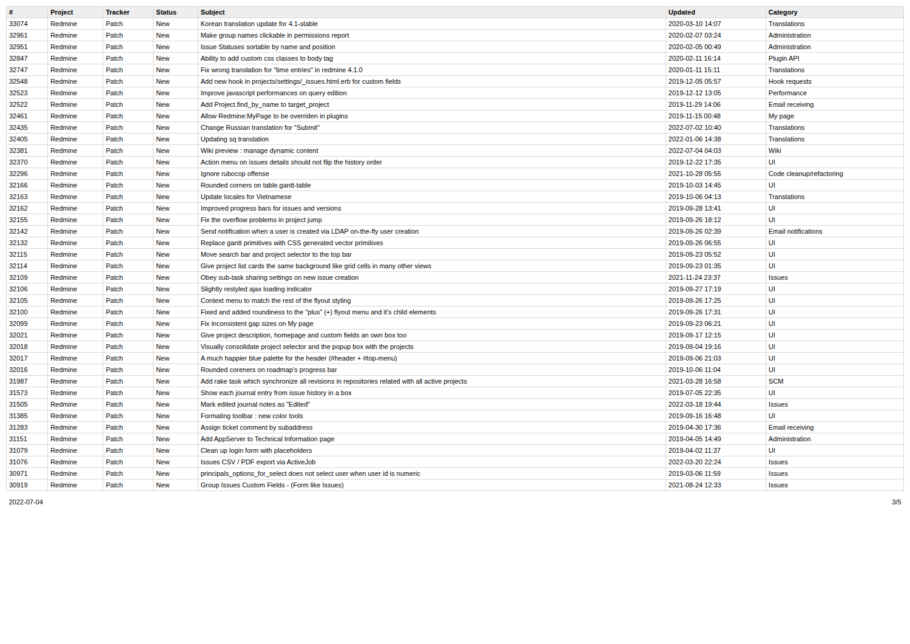| # | Project | Tracker | Status | Subject | Updated | Category |
| --- | --- | --- | --- | --- | --- | --- |
| 33074 | Redmine | Patch | New | Korean translation update for 4.1-stable | 2020-03-10 14:07 | Translations |
| 32961 | Redmine | Patch | New | Make group names clickable in permissions report | 2020-02-07 03:24 | Administration |
| 32951 | Redmine | Patch | New | Issue Statuses sortable by name and position | 2020-02-05 00:49 | Administration |
| 32847 | Redmine | Patch | New | Ability to add custom css classes to body tag | 2020-02-11 16:14 | Plugin API |
| 32747 | Redmine | Patch | New | Fix wrong translation for "time entries" in redmine 4.1.0 | 2020-01-11 15:11 | Translations |
| 32548 | Redmine | Patch | New | Add new hook in projects/settings/_issues.html.erb for custom fields | 2019-12-05 05:57 | Hook requests |
| 32523 | Redmine | Patch | New | Improve javascript performances on query edition | 2019-12-12 13:05 | Performance |
| 32522 | Redmine | Patch | New | Add Project.find_by_name to target_project | 2019-11-29 14:06 | Email receiving |
| 32461 | Redmine | Patch | New | Allow Redmine:MyPage to be overriden in plugins | 2019-11-15 00:48 | My page |
| 32435 | Redmine | Patch | New | Change Russian translation for "Submit" | 2022-07-02 10:40 | Translations |
| 32405 | Redmine | Patch | New | Updating sq translation | 2022-01-06 14:38 | Translations |
| 32381 | Redmine | Patch | New | Wiki preview : manage dynamic content | 2022-07-04 04:03 | Wiki |
| 32370 | Redmine | Patch | New | Action menu on issues details should not flip the history order | 2019-12-22 17:35 | UI |
| 32296 | Redmine | Patch | New | Ignore rubocop offense | 2021-10-28 05:55 | Code cleanup/refactoring |
| 32166 | Redmine | Patch | New | Rounded corners on table.gantt-table | 2019-10-03 14:45 | UI |
| 32163 | Redmine | Patch | New | Update locales for Vietnamese | 2019-10-06 04:13 | Translations |
| 32162 | Redmine | Patch | New | Improved progress bars for issues and versions | 2019-09-28 13:41 | UI |
| 32155 | Redmine | Patch | New | Fix the overflow problems in project jump | 2019-09-26 18:12 | UI |
| 32142 | Redmine | Patch | New | Send notification when a user is created via LDAP on-the-fly user creation | 2019-09-26 02:39 | Email notifications |
| 32132 | Redmine | Patch | New | Replace gantt primitives with CSS generated vector primitives | 2019-09-26 06:55 | UI |
| 32115 | Redmine | Patch | New | Move search bar and project selector to the top bar | 2019-09-23 05:52 | UI |
| 32114 | Redmine | Patch | New | Give project list cards the same background like grid cells in many other views | 2019-09-23 01:35 | UI |
| 32109 | Redmine | Patch | New | Obey sub-task sharing settings on new issue creation | 2021-11-24 23:37 | Issues |
| 32106 | Redmine | Patch | New | Slightly restyled ajax loading indicator | 2019-09-27 17:19 | UI |
| 32105 | Redmine | Patch | New | Context menu to match the rest of the flyout styling | 2019-09-26 17:25 | UI |
| 32100 | Redmine | Patch | New | Fixed and added roundiness to the "plus" (+) flyout menu and it's child elements | 2019-09-26 17:31 | UI |
| 32099 | Redmine | Patch | New | Fix inconsistent gap sizes on My page | 2019-09-23 06:21 | UI |
| 32021 | Redmine | Patch | New | Give project description, homepage and custom fields an own box too | 2019-09-17 12:15 | UI |
| 32018 | Redmine | Patch | New | Visually consolidate project selector and the popup box with the projects | 2019-09-04 19:16 | UI |
| 32017 | Redmine | Patch | New | A much happier blue palette for the header (#header + #top-menu) | 2019-09-06 21:03 | UI |
| 32016 | Redmine | Patch | New | Rounded coreners on roadmap's progress bar | 2019-10-06 11:04 | UI |
| 31987 | Redmine | Patch | New | Add rake task which synchronize all revisions in repositories related with all active projects | 2021-03-28 16:58 | SCM |
| 31573 | Redmine | Patch | New | Show each journal entry from issue history in a box | 2019-07-05 22:35 | UI |
| 31505 | Redmine | Patch | New | Mark edited journal notes as "Edited" | 2022-03-18 19:44 | Issues |
| 31385 | Redmine | Patch | New | Formating toolbar : new color tools | 2019-09-16 16:48 | UI |
| 31283 | Redmine | Patch | New | Assign ticket comment by subaddress | 2019-04-30 17:36 | Email receiving |
| 31151 | Redmine | Patch | New | Add AppServer to Technical Information page | 2019-04-05 14:49 | Administration |
| 31079 | Redmine | Patch | New | Clean up login form with placeholders | 2019-04-02 11:37 | UI |
| 31076 | Redmine | Patch | New | Issues CSV / PDF export via ActiveJob | 2022-03-20 22:24 | Issues |
| 30971 | Redmine | Patch | New | principals_options_for_select does not select user when user id is numeric | 2019-03-06 11:59 | Issues |
| 30919 | Redmine | Patch | New | Group Issues Custom Fields - (Form like Issues) | 2021-08-24 12:33 | Issues |
| 2022-07-04 | | 3/5 |